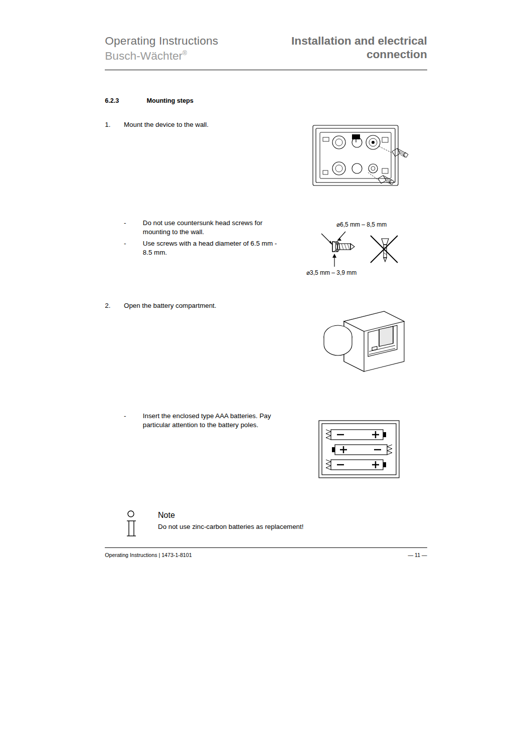Operating Instructions
Busch-Wächter®
Installation and electrical
connection
6.2.3 Mounting steps
1. Mount the device to the wall.
-Do not use countersunk head screws for mounting to the wall.
-Use screws with a head diameter of 6.5 mm - 8.5 mm.
⌀6,5 mm – 8,5 mm ⌀3,5 mm – 3,9 mm
2. Open the battery compartment.
-Insert the enclosed type AAA batteries. Pay particular attention to the battery poles.
Note
Do not use zinc-carbon batteries as replacement!
Operating Instructions | 1473-1-8101 — 11 —